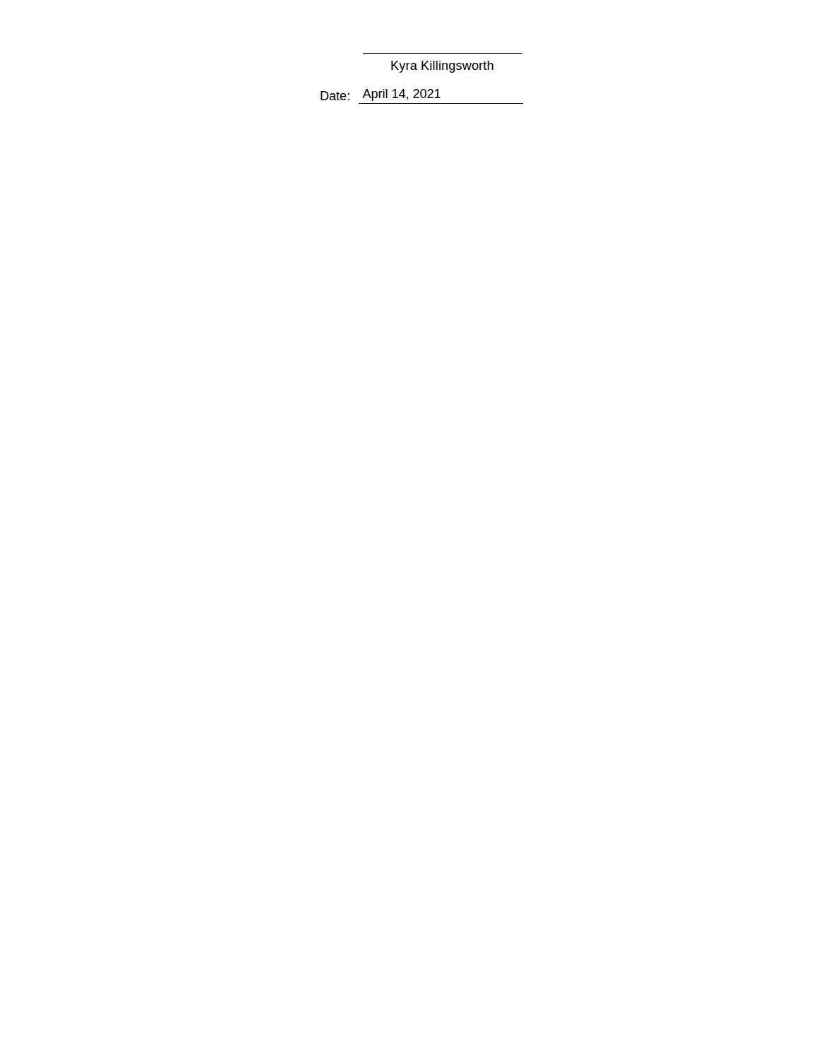Kyra Killingsworth
Date:
April 14, 2021